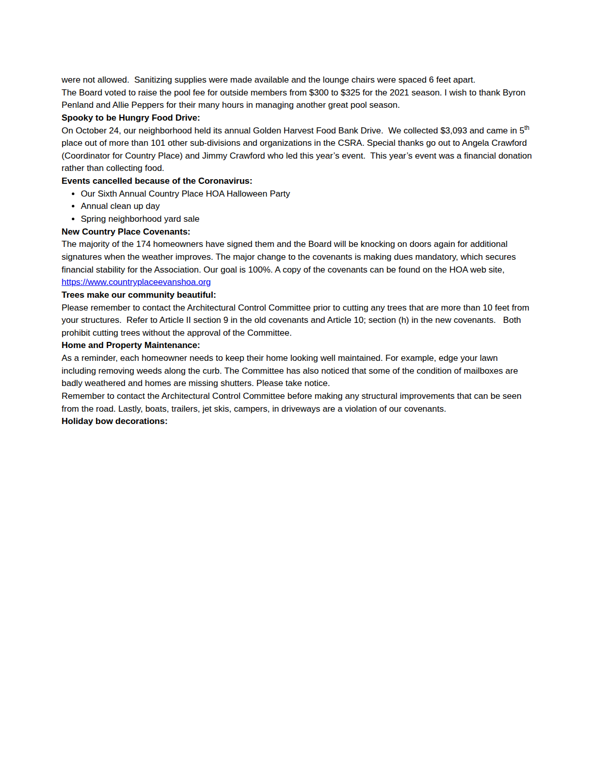were not allowed. Sanitizing supplies were made available and the lounge chairs were spaced 6 feet apart.
The Board voted to raise the pool fee for outside members from $300 to $325 for the 2021 season. I wish to thank Byron Penland and Allie Peppers for their many hours in managing another great pool season.
Spooky to be Hungry Food Drive:
On October 24, our neighborhood held its annual Golden Harvest Food Bank Drive. We collected $3,093 and came in 5th place out of more than 101 other sub-divisions and organizations in the CSRA. Special thanks go out to Angela Crawford (Coordinator for Country Place) and Jimmy Crawford who led this year’s event. This year’s event was a financial donation rather than collecting food.
Events cancelled because of the Coronavirus:
Our Sixth Annual Country Place HOA Halloween Party
Annual clean up day
Spring neighborhood yard sale
New Country Place Covenants:
The majority of the 174 homeowners have signed them and the Board will be knocking on doors again for additional signatures when the weather improves. The major change to the covenants is making dues mandatory, which secures financial stability for the Association. Our goal is 100%. A copy of the covenants can be found on the HOA web site, https://www.countryplaceevanshoa.org
Trees make our community beautiful:
Please remember to contact the Architectural Control Committee prior to cutting any trees that are more than 10 feet from your structures. Refer to Article II section 9 in the old covenants and Article 10; section (h) in the new covenants. Both prohibit cutting trees without the approval of the Committee.
Home and Property Maintenance:
As a reminder, each homeowner needs to keep their home looking well maintained. For example, edge your lawn including removing weeds along the curb. The Committee has also noticed that some of the condition of mailboxes are badly weathered and homes are missing shutters. Please take notice.
Remember to contact the Architectural Control Committee before making any structural improvements that can be seen from the road. Lastly, boats, trailers, jet skis, campers, in driveways are a violation of our covenants.
Holiday bow decorations: